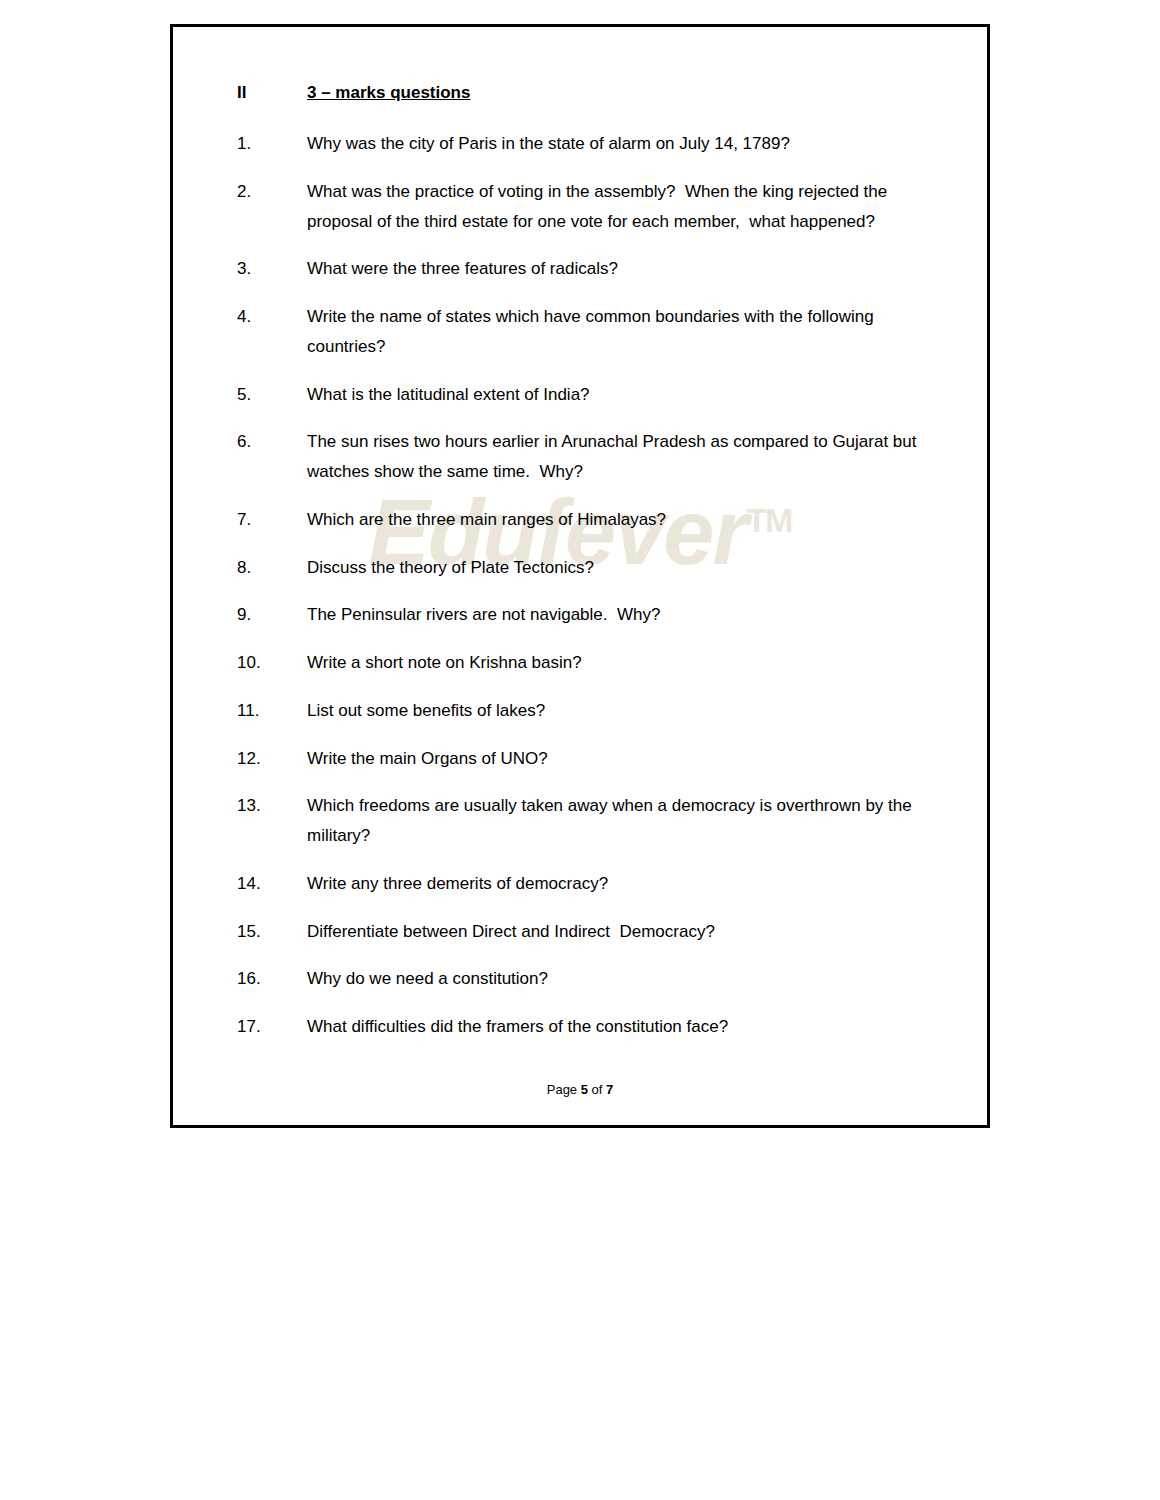EdufeverTM
II 3 – marks questions
1. Why was the city of Paris in the state of alarm on July 14, 1789?
2. What was the practice of voting in the assembly? When the king rejected the proposal of the third estate for one vote for each member, what happened?
3. What were the three features of radicals?
4. Write the name of states which have common boundaries with the following countries?
5. What is the latitudinal extent of India?
6. The sun rises two hours earlier in Arunachal Pradesh as compared to Gujarat but watches show the same time. Why?
7. Which are the three main ranges of Himalayas?
8. Discuss the theory of Plate Tectonics?
9. The Peninsular rivers are not navigable. Why?
10. Write a short note on Krishna basin?
11. List out some benefits of lakes?
12. Write the main Organs of UNO?
13. Which freedoms are usually taken away when a democracy is overthrown by the military?
14. Write any three demerits of democracy?
15. Differentiate between Direct and Indirect Democracy?
16. Why do we need a constitution?
17. What difficulties did the framers of the constitution face?
Page 5 of 7